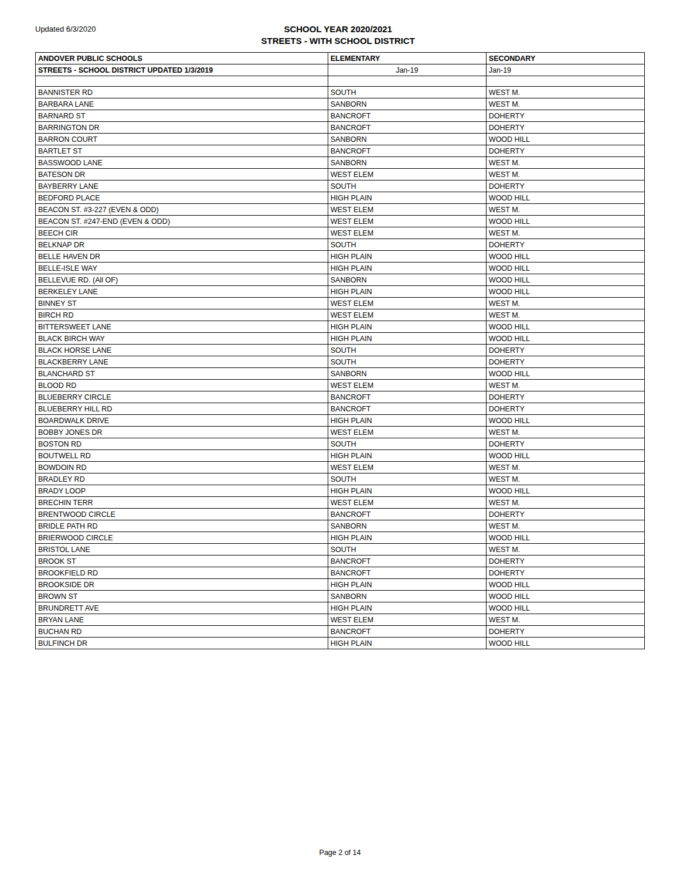Updated 6/3/2020
SCHOOL YEAR 2020/2021
STREETS - WITH SCHOOL DISTRICT
| ANDOVER PUBLIC SCHOOLS | ELEMENTARY | SECONDARY |
| --- | --- | --- |
| STREETS - SCHOOL DISTRICT UPDATED 1/3/2019 | Jan-19 | Jan-19 |
| BANNISTER RD | SOUTH | WEST M. |
| BARBARA LANE | SANBORN | WEST M. |
| BARNARD ST | BANCROFT | DOHERTY |
| BARRINGTON DR | BANCROFT | DOHERTY |
| BARRON COURT | SANBORN | WOOD HILL |
| BARTLET ST | BANCROFT | DOHERTY |
| BASSWOOD LANE | SANBORN | WEST M. |
| BATESON DR | WEST ELEM | WEST M. |
| BAYBERRY LANE | SOUTH | DOHERTY |
| BEDFORD PLACE | HIGH PLAIN | WOOD HILL |
| BEACON ST. #3-227 (EVEN & ODD) | WEST ELEM | WEST M. |
| BEACON ST. #247-END (EVEN & ODD) | WEST ELEM | WOOD HILL |
| BEECH CIR | WEST ELEM | WEST M. |
| BELKNAP DR | SOUTH | DOHERTY |
| BELLE HAVEN DR | HIGH PLAIN | WOOD HILL |
| BELLE-ISLE WAY | HIGH PLAIN | WOOD HILL |
| BELLEVUE RD. (All OF) | SANBORN | WOOD HILL |
| BERKELEY LANE | HIGH PLAIN | WOOD HILL |
| BINNEY ST | WEST ELEM | WEST M. |
| BIRCH RD | WEST ELEM | WEST M. |
| BITTERSWEET LANE | HIGH PLAIN | WOOD HILL |
| BLACK BIRCH WAY | HIGH PLAIN | WOOD HILL |
| BLACK HORSE LANE | SOUTH | DOHERTY |
| BLACKBERRY LANE | SOUTH | DOHERTY |
| BLANCHARD ST | SANBORN | WOOD HILL |
| BLOOD RD | WEST ELEM | WEST M. |
| BLUEBERRY CIRCLE | BANCROFT | DOHERTY |
| BLUEBERRY HILL RD | BANCROFT | DOHERTY |
| BOARDWALK DRIVE | HIGH PLAIN | WOOD HILL |
| BOBBY JONES DR | WEST ELEM | WEST M. |
| BOSTON RD | SOUTH | DOHERTY |
| BOUTWELL RD | HIGH PLAIN | WOOD HILL |
| BOWDOIN RD | WEST ELEM | WEST M. |
| BRADLEY RD | SOUTH | WEST M. |
| BRADY LOOP | HIGH PLAIN | WOOD HILL |
| BRECHIN TERR | WEST ELEM | WEST M. |
| BRENTWOOD CIRCLE | BANCROFT | DOHERTY |
| BRIDLE PATH RD | SANBORN | WEST M. |
| BRIERWOOD CIRCLE | HIGH PLAIN | WOOD HILL |
| BRISTOL LANE | SOUTH | WEST M. |
| BROOK ST | BANCROFT | DOHERTY |
| BROOKFIELD RD | BANCROFT | DOHERTY |
| BROOKSIDE DR | HIGH PLAIN | WOOD HILL |
| BROWN ST | SANBORN | WOOD HILL |
| BRUNDRETT AVE | HIGH PLAIN | WOOD HILL |
| BRYAN LANE | WEST ELEM | WEST M. |
| BUCHAN RD | BANCROFT | DOHERTY |
| BULFINCH DR | HIGH PLAIN | WOOD HILL |
Page 2 of 14